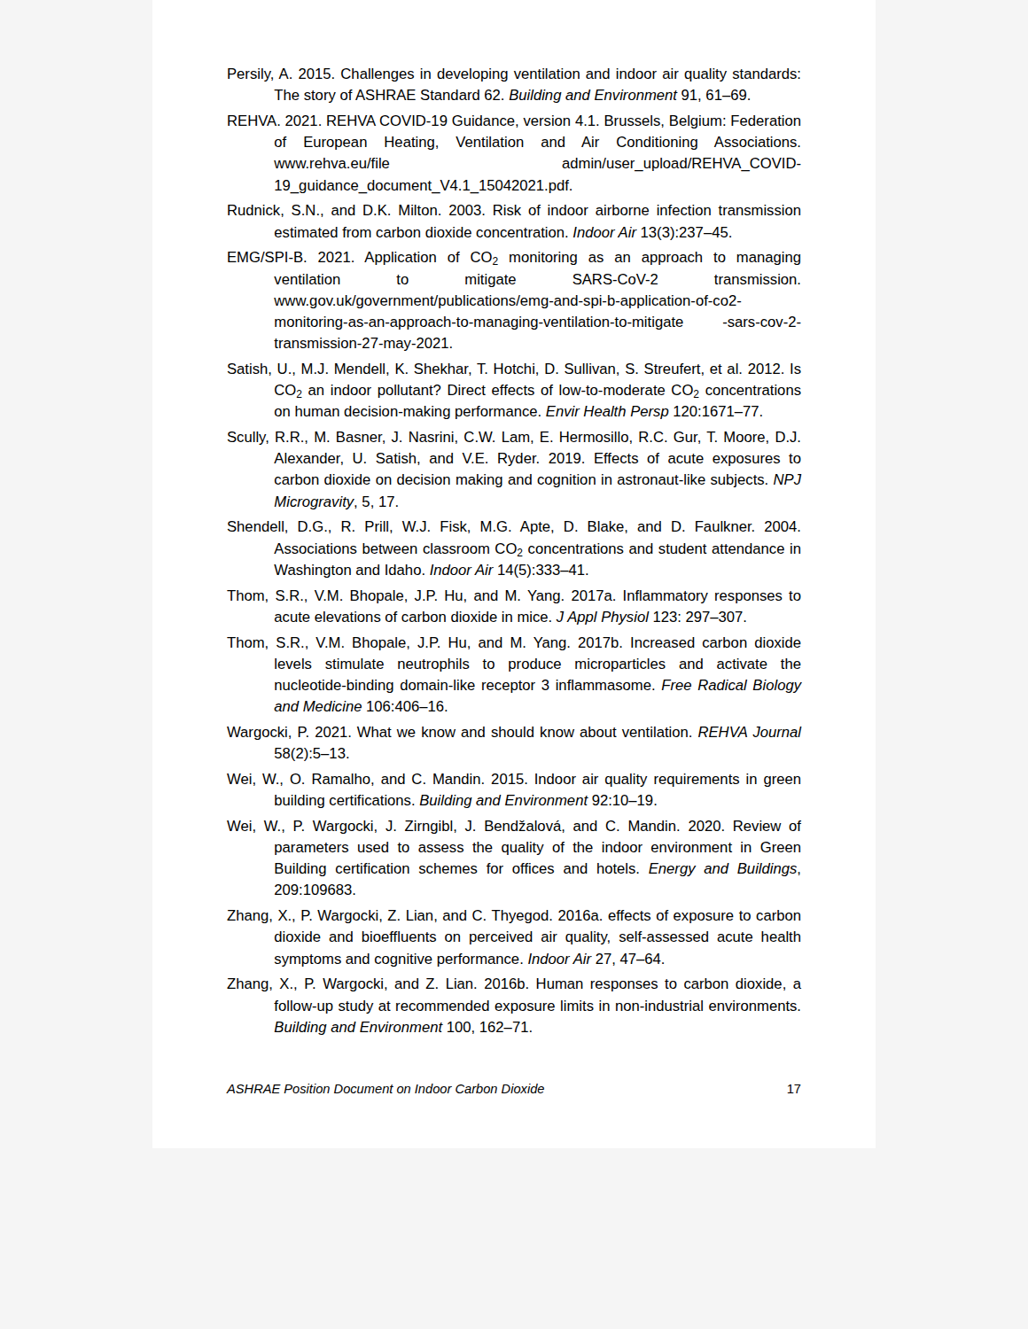Persily, A. 2015. Challenges in developing ventilation and indoor air quality standards: The story of ASHRAE Standard 62. Building and Environment 91, 61–69.
REHVA. 2021. REHVA COVID-19 Guidance, version 4.1. Brussels, Belgium: Federation of European Heating, Ventilation and Air Conditioning Associations. www.rehva.eu/file admin/user_upload/REHVA_COVID-19_guidance_document_V4.1_15042021.pdf.
Rudnick, S.N., and D.K. Milton. 2003. Risk of indoor airborne infection transmission estimated from carbon dioxide concentration. Indoor Air 13(3):237–45.
EMG/SPI-B. 2021. Application of CO2 monitoring as an approach to managing ventilation to mitigate SARS-CoV-2 transmission. www.gov.uk/government/publications/emg-and-spi-b-application-of-co2-monitoring-as-an-approach-to-managing-ventilation-to-mitigate -sars-cov-2-transmission-27-may-2021.
Satish, U., M.J. Mendell, K. Shekhar, T. Hotchi, D. Sullivan, S. Streufert, et al. 2012. Is CO2 an indoor pollutant? Direct effects of low-to-moderate CO2 concentrations on human decision-making performance. Envir Health Persp 120:1671–77.
Scully, R.R., M. Basner, J. Nasrini, C.W. Lam, E. Hermosillo, R.C. Gur, T. Moore, D.J. Alexander, U. Satish, and V.E. Ryder. 2019. Effects of acute exposures to carbon dioxide on decision making and cognition in astronaut-like subjects. NPJ Microgravity, 5, 17.
Shendell, D.G., R. Prill, W.J. Fisk, M.G. Apte, D. Blake, and D. Faulkner. 2004. Associations between classroom CO2 concentrations and student attendance in Washington and Idaho. Indoor Air 14(5):333–41.
Thom, S.R., V.M. Bhopale, J.P. Hu, and M. Yang. 2017a. Inflammatory responses to acute elevations of carbon dioxide in mice. J Appl Physiol 123: 297–307.
Thom, S.R., V.M. Bhopale, J.P. Hu, and M. Yang. 2017b. Increased carbon dioxide levels stimulate neutrophils to produce microparticles and activate the nucleotide-binding domain-like receptor 3 inflammasome. Free Radical Biology and Medicine 106:406–16.
Wargocki, P. 2021. What we know and should know about ventilation. REHVA Journal 58(2):5–13.
Wei, W., O. Ramalho, and C. Mandin. 2015. Indoor air quality requirements in green building certifications. Building and Environment 92:10–19.
Wei, W., P. Wargocki, J. Zirngibl, J. Bendžalová, and C. Mandin. 2020. Review of parameters used to assess the quality of the indoor environment in Green Building certification schemes for offices and hotels. Energy and Buildings, 209:109683.
Zhang, X., P. Wargocki, Z. Lian, and C. Thyegod. 2016a. effects of exposure to carbon dioxide and bioeffluents on perceived air quality, self-assessed acute health symptoms and cognitive performance. Indoor Air 27, 47–64.
Zhang, X., P. Wargocki, and Z. Lian. 2016b. Human responses to carbon dioxide, a follow-up study at recommended exposure limits in non-industrial environments. Building and Environment 100, 162–71.
ASHRAE Position Document on Indoor Carbon Dioxide 17